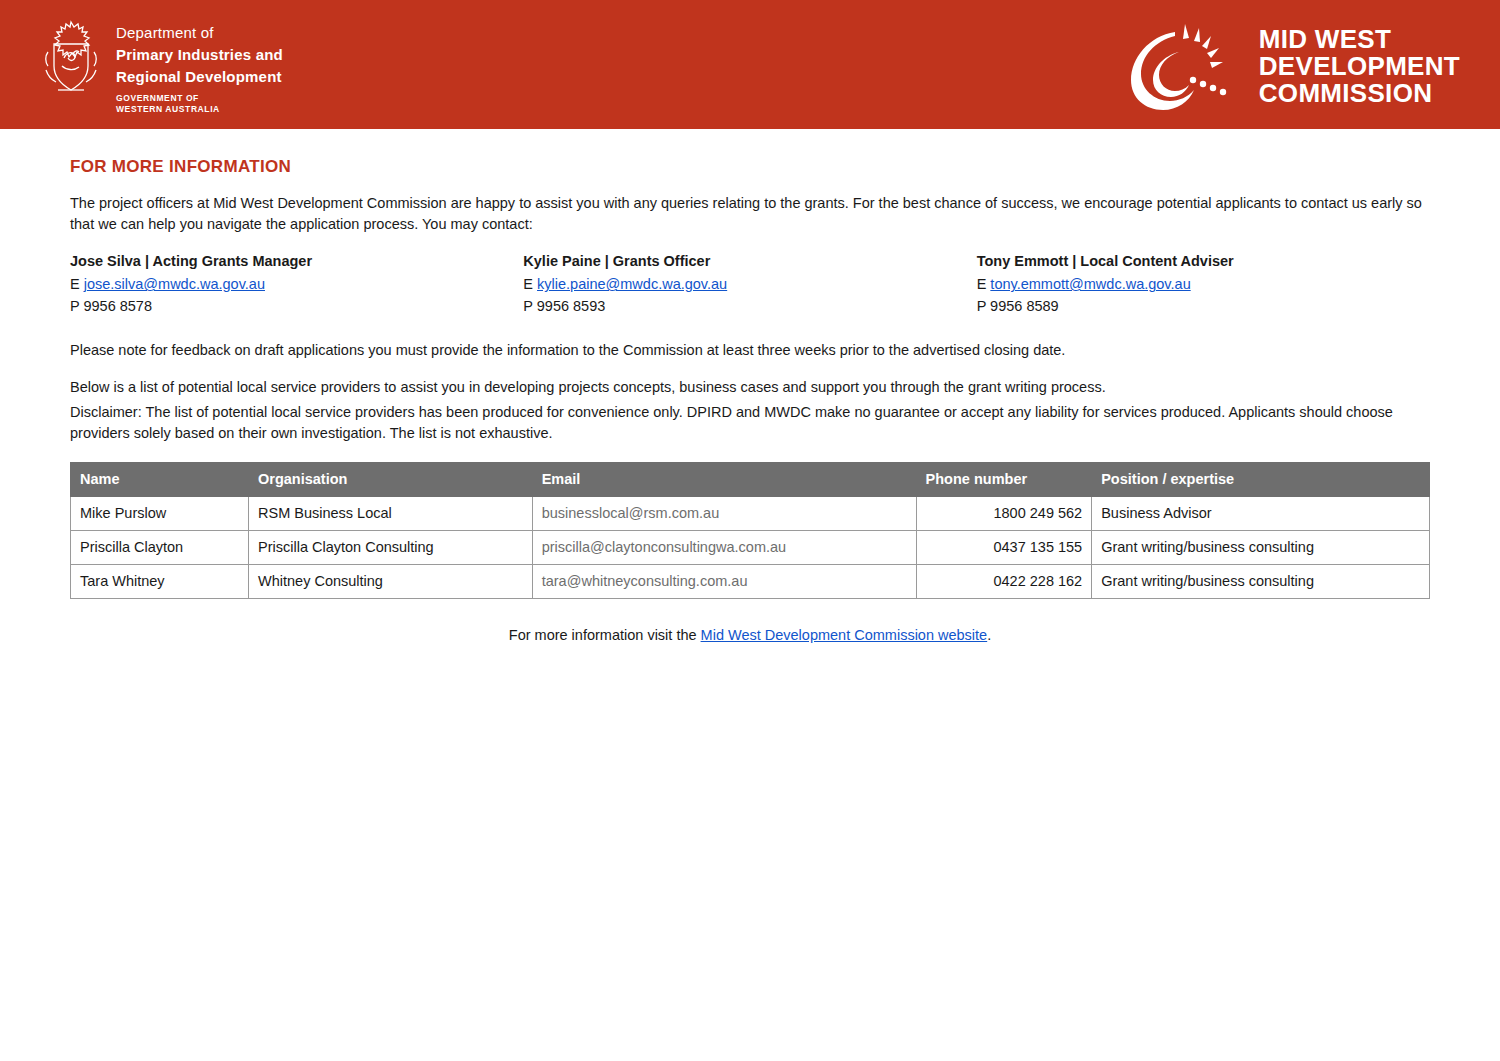Department of
Primary Industries and
Regional Development
GOVERNMENT OF
WESTERN AUSTRALIA
Mid West
Development
Commission
FOR MORE INFORMATION
The project officers at Mid West Development Commission are happy to assist you with any queries relating to the grants. For the best chance of success, we encourage potential applicants to contact us early so that we can help you navigate the application process. You may contact:
Jose Silva | Acting Grants Manager
E jose.silva@mwdc.wa.gov.au
P 9956 8578
Kylie Paine | Grants Officer
E kylie.paine@mwdc.wa.gov.au
P 9956 8593
Tony Emmott | Local Content Adviser
E tony.emmott@mwdc.wa.gov.au
P 9956 8589
Please note for feedback on draft applications you must provide the information to the Commission at least three weeks prior to the advertised closing date.
Below is a list of potential local service providers to assist you in developing projects concepts, business cases and support you through the grant writing process.
Disclaimer: The list of potential local service providers has been produced for convenience only. DPIRD and MWDC make no guarantee or accept any liability for services produced. Applicants should choose providers solely based on their own investigation. The list is not exhaustive.
| Name | Organisation | Email | Phone number | Position / expertise |
| --- | --- | --- | --- | --- |
| Mike Purslow | RSM Business Local | businesslocal@rsm.com.au | 1800 249 562 | Business Advisor |
| Priscilla Clayton | Priscilla Clayton Consulting | priscilla@claytonconsultingwa.com.au | 0437 135 155 | Grant writing/business consulting |
| Tara Whitney | Whitney Consulting | tara@whitneyconsulting.com.au | 0422 228 162 | Grant writing/business consulting |
For more information visit the Mid West Development Commission website.